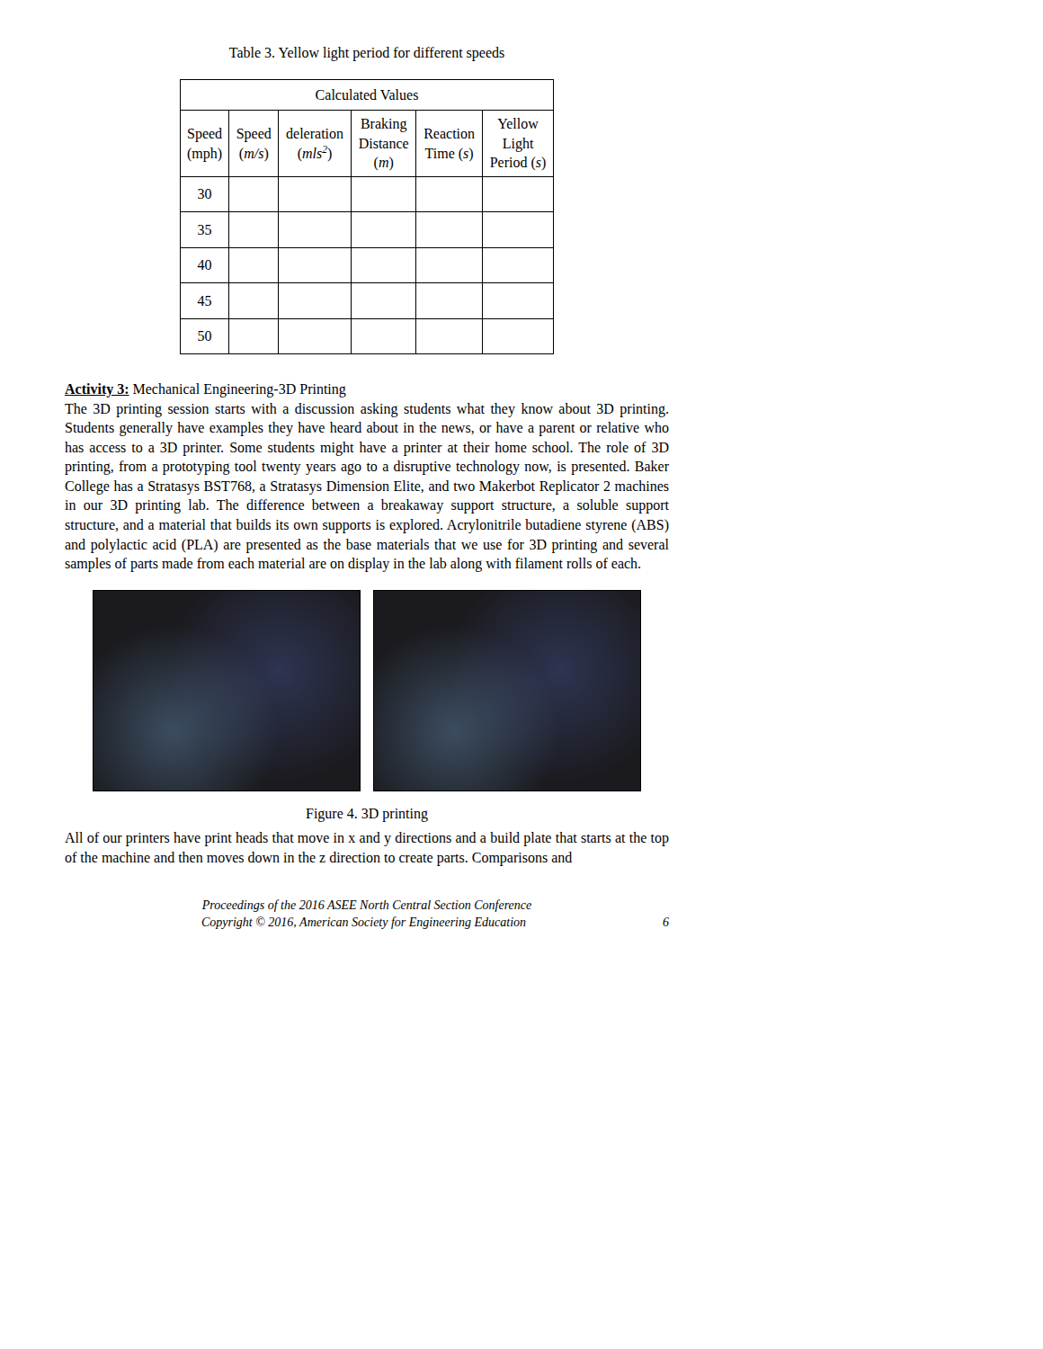Table 3. Yellow light period for different speeds
| Calculated Values |
| --- |
| Speed (mph) | Speed ( m/s ) | deleration ( mls 2 ) | Braking Distance ( m ) | Reaction Time ( s ) | Yellow Light Period ( s ) |
| 30 | | | | | |
| 35 | | | | | |
| 40 | | | | | |
| 45 | | | | | |
| 50 | | | | | |
Activity 3: Mechanical Engineering-3D Printing
The 3D printing session starts with a discussion asking students what they know about 3D printing. Students generally have examples they have heard about in the news, or have a parent or relative who has access to a 3D printer. Some students might have a printer at their home school. The role of 3D printing, from a prototyping tool twenty years ago to a disruptive technology now, is presented. Baker College has a Stratasys BST768, a Stratasys Dimension Elite, and two Makerbot Replicator 2 machines in our 3D printing lab. The difference between a breakaway support structure, a soluble support structure, and a material that builds its own supports is explored. Acrylonitrile butadiene styrene (ABS) and polylactic acid (PLA) are presented as the base materials that we use for 3D printing and several samples of parts made from each material are on display in the lab along with filament rolls of each.
Figure 4. 3D printing
All of our printers have print heads that move in x and y directions and a build plate that starts at the top of the machine and then moves down in the z direction to create parts. Comparisons and
Proceedings of the 2016 ASEE North Central Section Conference
Copyright © 2016, American Society for Engineering Education6